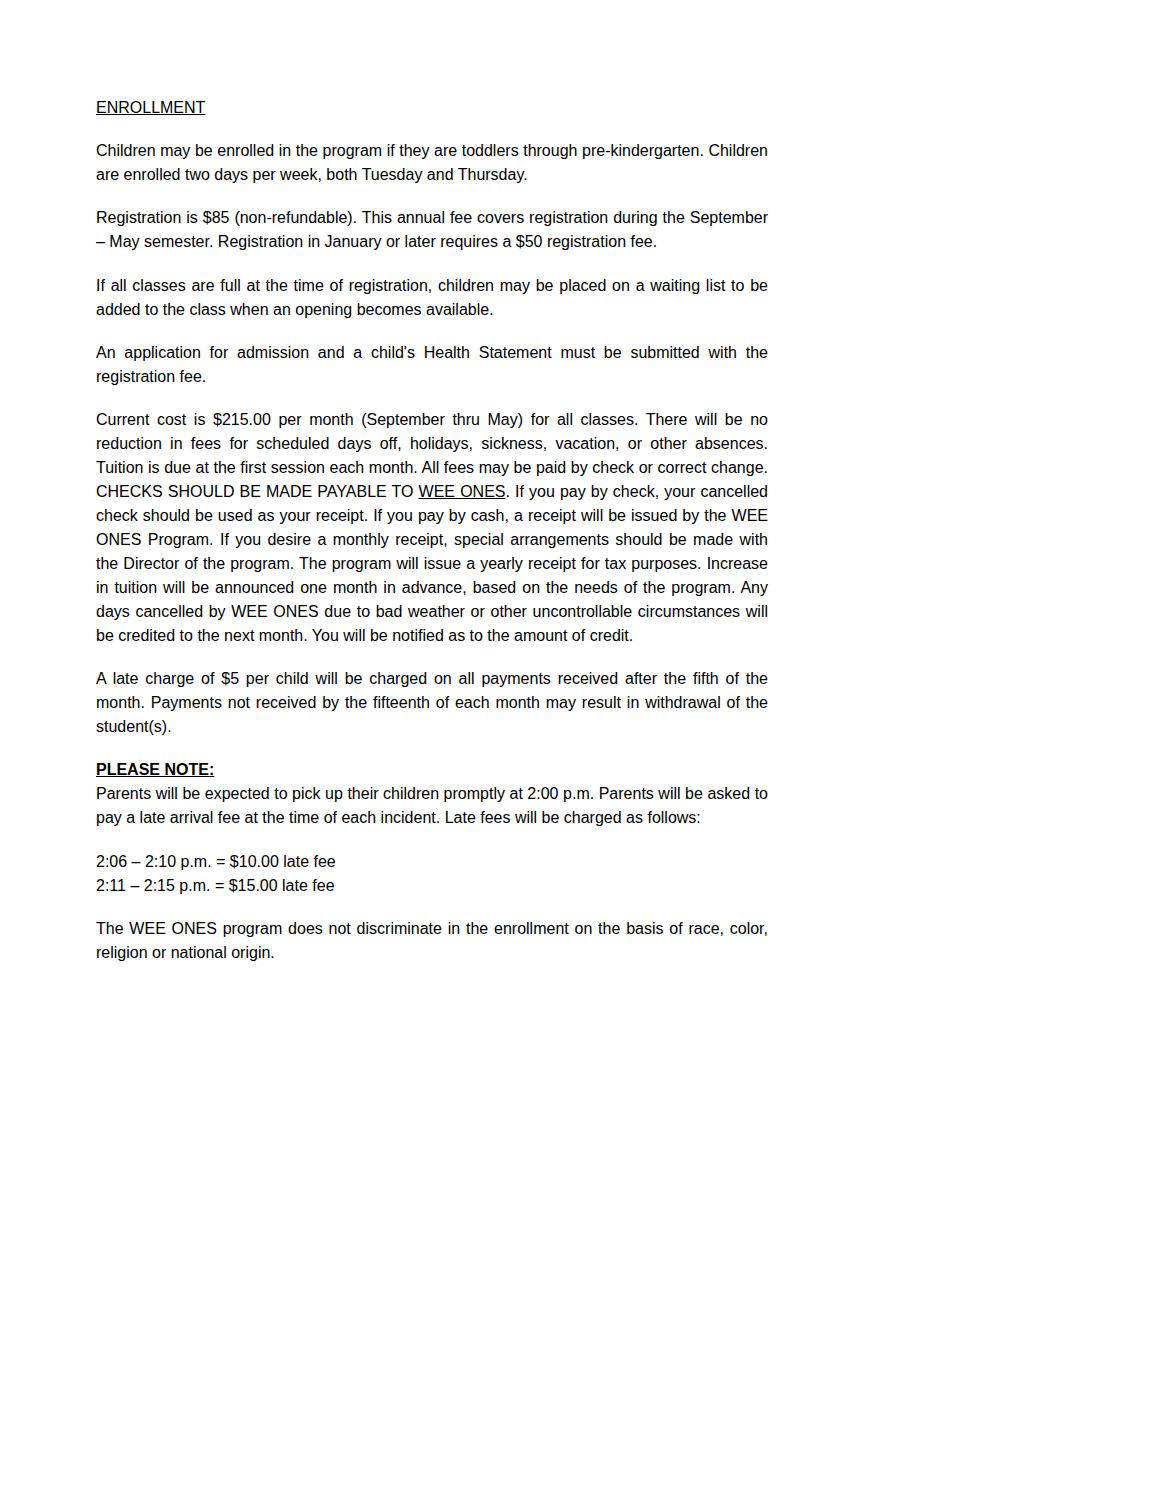ENROLLMENT
Children may be enrolled in the program if they are toddlers through pre-kindergarten. Children are enrolled two days per week, both Tuesday and Thursday.
Registration is $85 (non-refundable). This annual fee covers registration during the September – May semester. Registration in January or later requires a $50 registration fee.
If all classes are full at the time of registration, children may be placed on a waiting list to be added to the class when an opening becomes available.
An application for admission and a child's Health Statement must be submitted with the registration fee.
Current cost is $215.00 per month (September thru May) for all classes. There will be no reduction in fees for scheduled days off, holidays, sickness, vacation, or other absences. Tuition is due at the first session each month. All fees may be paid by check or correct change. CHECKS SHOULD BE MADE PAYABLE TO WEE ONES. If you pay by check, your cancelled check should be used as your receipt. If you pay by cash, a receipt will be issued by the WEE ONES Program. If you desire a monthly receipt, special arrangements should be made with the Director of the program. The program will issue a yearly receipt for tax purposes. Increase in tuition will be announced one month in advance, based on the needs of the program. Any days cancelled by WEE ONES due to bad weather or other uncontrollable circumstances will be credited to the next month. You will be notified as to the amount of credit.
A late charge of $5 per child will be charged on all payments received after the fifth of the month. Payments not received by the fifteenth of each month may result in withdrawal of the student(s).
PLEASE NOTE:
Parents will be expected to pick up their children promptly at 2:00 p.m. Parents will be asked to pay a late arrival fee at the time of each incident. Late fees will be charged as follows:
2:06 – 2:10 p.m. = $10.00 late fee
2:11 – 2:15 p.m. = $15.00 late fee
The WEE ONES program does not discriminate in the enrollment on the basis of race, color, religion or national origin.